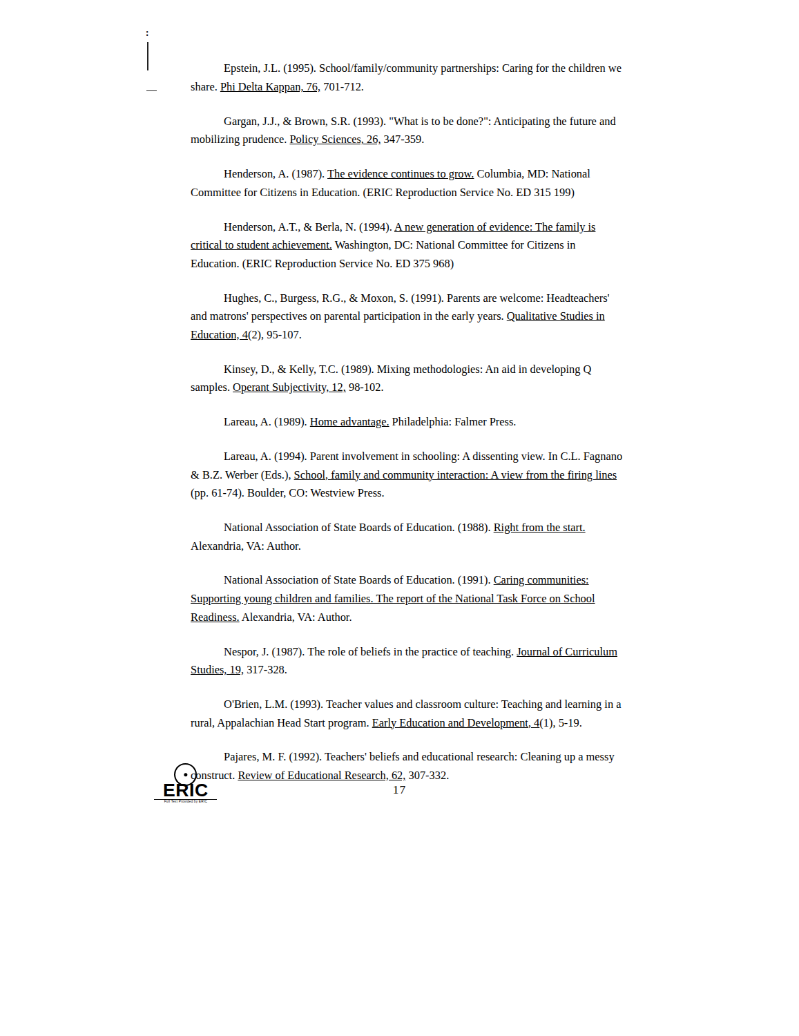:
Epstein, J.L. (1995). School/family/community partnerships: Caring for the children we share. Phi Delta Kappan, 76, 701-712.
Gargan, J.J., & Brown, S.R. (1993). "What is to be done?": Anticipating the future and mobilizing prudence. Policy Sciences, 26, 347-359.
Henderson, A. (1987). The evidence continues to grow. Columbia, MD: National Committee for Citizens in Education. (ERIC Reproduction Service No. ED 315 199)
Henderson, A.T., & Berla, N. (1994). A new generation of evidence: The family is critical to student achievement. Washington, DC: National Committee for Citizens in Education. (ERIC Reproduction Service No. ED 375 968)
Hughes, C., Burgess, R.G., & Moxon, S. (1991). Parents are welcome: Headteachers' and matrons' perspectives on parental participation in the early years. Qualitative Studies in Education, 4(2), 95-107.
Kinsey, D., & Kelly, T.C. (1989). Mixing methodologies: An aid in developing Q samples. Operant Subjectivity, 12, 98-102.
Lareau, A. (1989). Home advantage. Philadelphia: Falmer Press.
Lareau, A. (1994). Parent involvement in schooling: A dissenting view. In C.L. Fagnano & B.Z. Werber (Eds.), School, family and community interaction: A view from the firing lines (pp. 61-74). Boulder, CO: Westview Press.
National Association of State Boards of Education. (1988). Right from the start. Alexandria, VA: Author.
National Association of State Boards of Education. (1991). Caring communities: Supporting young children and families. The report of the National Task Force on School Readiness. Alexandria, VA: Author.
Nespor, J. (1987). The role of beliefs in the practice of teaching. Journal of Curriculum Studies, 19, 317-328.
O'Brien, L.M. (1993). Teacher values and classroom culture: Teaching and learning in a rural, Appalachian Head Start program. Early Education and Development, 4(1), 5-19.
Pajares, M. F. (1992). Teachers' beliefs and educational research: Cleaning up a messy construct. Review of Educational Research, 62, 307-332.
ERIC
Full Text Provided by ERIC
17